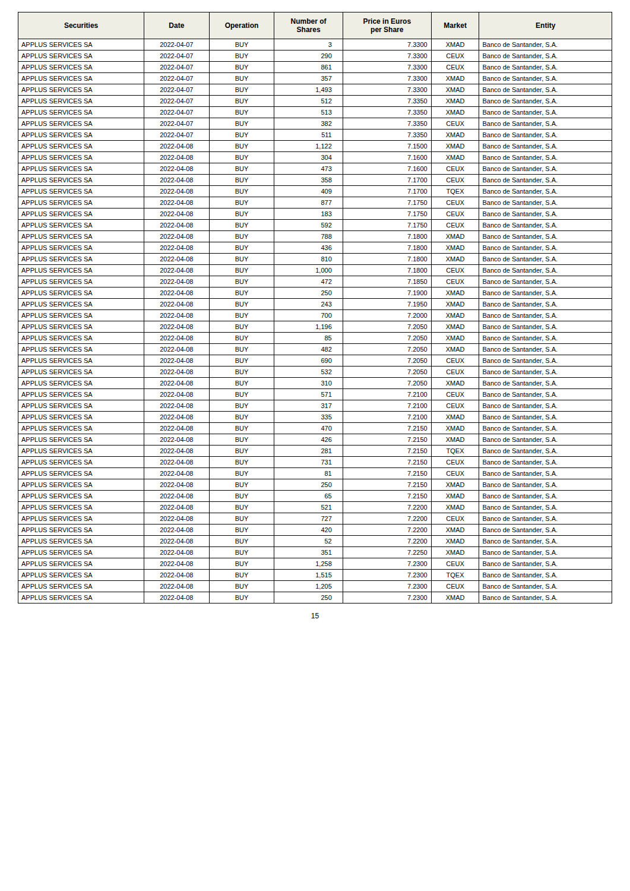15
| Securities | Date | Operation | Number of Shares | Price in Euros per Share | Market | Entity |
| --- | --- | --- | --- | --- | --- | --- |
| APPLUS SERVICES SA | 2022-04-07 | BUY | 3 | 7.3300 | XMAD | Banco de Santander, S.A. |
| APPLUS SERVICES SA | 2022-04-07 | BUY | 290 | 7.3300 | CEUX | Banco de Santander, S.A. |
| APPLUS SERVICES SA | 2022-04-07 | BUY | 861 | 7.3300 | CEUX | Banco de Santander, S.A. |
| APPLUS SERVICES SA | 2022-04-07 | BUY | 357 | 7.3300 | XMAD | Banco de Santander, S.A. |
| APPLUS SERVICES SA | 2022-04-07 | BUY | 1,493 | 7.3300 | XMAD | Banco de Santander, S.A. |
| APPLUS SERVICES SA | 2022-04-07 | BUY | 512 | 7.3350 | XMAD | Banco de Santander, S.A. |
| APPLUS SERVICES SA | 2022-04-07 | BUY | 513 | 7.3350 | XMAD | Banco de Santander, S.A. |
| APPLUS SERVICES SA | 2022-04-07 | BUY | 382 | 7.3350 | CEUX | Banco de Santander, S.A. |
| APPLUS SERVICES SA | 2022-04-07 | BUY | 511 | 7.3350 | XMAD | Banco de Santander, S.A. |
| APPLUS SERVICES SA | 2022-04-08 | BUY | 1,122 | 7.1500 | XMAD | Banco de Santander, S.A. |
| APPLUS SERVICES SA | 2022-04-08 | BUY | 304 | 7.1600 | XMAD | Banco de Santander, S.A. |
| APPLUS SERVICES SA | 2022-04-08 | BUY | 473 | 7.1600 | CEUX | Banco de Santander, S.A. |
| APPLUS SERVICES SA | 2022-04-08 | BUY | 358 | 7.1700 | CEUX | Banco de Santander, S.A. |
| APPLUS SERVICES SA | 2022-04-08 | BUY | 409 | 7.1700 | TQEX | Banco de Santander, S.A. |
| APPLUS SERVICES SA | 2022-04-08 | BUY | 877 | 7.1750 | CEUX | Banco de Santander, S.A. |
| APPLUS SERVICES SA | 2022-04-08 | BUY | 183 | 7.1750 | CEUX | Banco de Santander, S.A. |
| APPLUS SERVICES SA | 2022-04-08 | BUY | 592 | 7.1750 | CEUX | Banco de Santander, S.A. |
| APPLUS SERVICES SA | 2022-04-08 | BUY | 788 | 7.1800 | XMAD | Banco de Santander, S.A. |
| APPLUS SERVICES SA | 2022-04-08 | BUY | 436 | 7.1800 | XMAD | Banco de Santander, S.A. |
| APPLUS SERVICES SA | 2022-04-08 | BUY | 810 | 7.1800 | XMAD | Banco de Santander, S.A. |
| APPLUS SERVICES SA | 2022-04-08 | BUY | 1,000 | 7.1800 | CEUX | Banco de Santander, S.A. |
| APPLUS SERVICES SA | 2022-04-08 | BUY | 472 | 7.1850 | CEUX | Banco de Santander, S.A. |
| APPLUS SERVICES SA | 2022-04-08 | BUY | 250 | 7.1900 | XMAD | Banco de Santander, S.A. |
| APPLUS SERVICES SA | 2022-04-08 | BUY | 243 | 7.1950 | XMAD | Banco de Santander, S.A. |
| APPLUS SERVICES SA | 2022-04-08 | BUY | 700 | 7.2000 | XMAD | Banco de Santander, S.A. |
| APPLUS SERVICES SA | 2022-04-08 | BUY | 1,196 | 7.2050 | XMAD | Banco de Santander, S.A. |
| APPLUS SERVICES SA | 2022-04-08 | BUY | 85 | 7.2050 | XMAD | Banco de Santander, S.A. |
| APPLUS SERVICES SA | 2022-04-08 | BUY | 482 | 7.2050 | XMAD | Banco de Santander, S.A. |
| APPLUS SERVICES SA | 2022-04-08 | BUY | 690 | 7.2050 | CEUX | Banco de Santander, S.A. |
| APPLUS SERVICES SA | 2022-04-08 | BUY | 532 | 7.2050 | CEUX | Banco de Santander, S.A. |
| APPLUS SERVICES SA | 2022-04-08 | BUY | 310 | 7.2050 | XMAD | Banco de Santander, S.A. |
| APPLUS SERVICES SA | 2022-04-08 | BUY | 571 | 7.2100 | CEUX | Banco de Santander, S.A. |
| APPLUS SERVICES SA | 2022-04-08 | BUY | 317 | 7.2100 | CEUX | Banco de Santander, S.A. |
| APPLUS SERVICES SA | 2022-04-08 | BUY | 335 | 7.2100 | XMAD | Banco de Santander, S.A. |
| APPLUS SERVICES SA | 2022-04-08 | BUY | 470 | 7.2150 | XMAD | Banco de Santander, S.A. |
| APPLUS SERVICES SA | 2022-04-08 | BUY | 426 | 7.2150 | XMAD | Banco de Santander, S.A. |
| APPLUS SERVICES SA | 2022-04-08 | BUY | 281 | 7.2150 | TQEX | Banco de Santander, S.A. |
| APPLUS SERVICES SA | 2022-04-08 | BUY | 731 | 7.2150 | CEUX | Banco de Santander, S.A. |
| APPLUS SERVICES SA | 2022-04-08 | BUY | 81 | 7.2150 | CEUX | Banco de Santander, S.A. |
| APPLUS SERVICES SA | 2022-04-08 | BUY | 250 | 7.2150 | XMAD | Banco de Santander, S.A. |
| APPLUS SERVICES SA | 2022-04-08 | BUY | 65 | 7.2150 | XMAD | Banco de Santander, S.A. |
| APPLUS SERVICES SA | 2022-04-08 | BUY | 521 | 7.2200 | XMAD | Banco de Santander, S.A. |
| APPLUS SERVICES SA | 2022-04-08 | BUY | 727 | 7.2200 | CEUX | Banco de Santander, S.A. |
| APPLUS SERVICES SA | 2022-04-08 | BUY | 420 | 7.2200 | XMAD | Banco de Santander, S.A. |
| APPLUS SERVICES SA | 2022-04-08 | BUY | 52 | 7.2200 | XMAD | Banco de Santander, S.A. |
| APPLUS SERVICES SA | 2022-04-08 | BUY | 351 | 7.2250 | XMAD | Banco de Santander, S.A. |
| APPLUS SERVICES SA | 2022-04-08 | BUY | 1,258 | 7.2300 | CEUX | Banco de Santander, S.A. |
| APPLUS SERVICES SA | 2022-04-08 | BUY | 1,515 | 7.2300 | TQEX | Banco de Santander, S.A. |
| APPLUS SERVICES SA | 2022-04-08 | BUY | 1,205 | 7.2300 | CEUX | Banco de Santander, S.A. |
| APPLUS SERVICES SA | 2022-04-08 | BUY | 250 | 7.2300 | XMAD | Banco de Santander, S.A. |